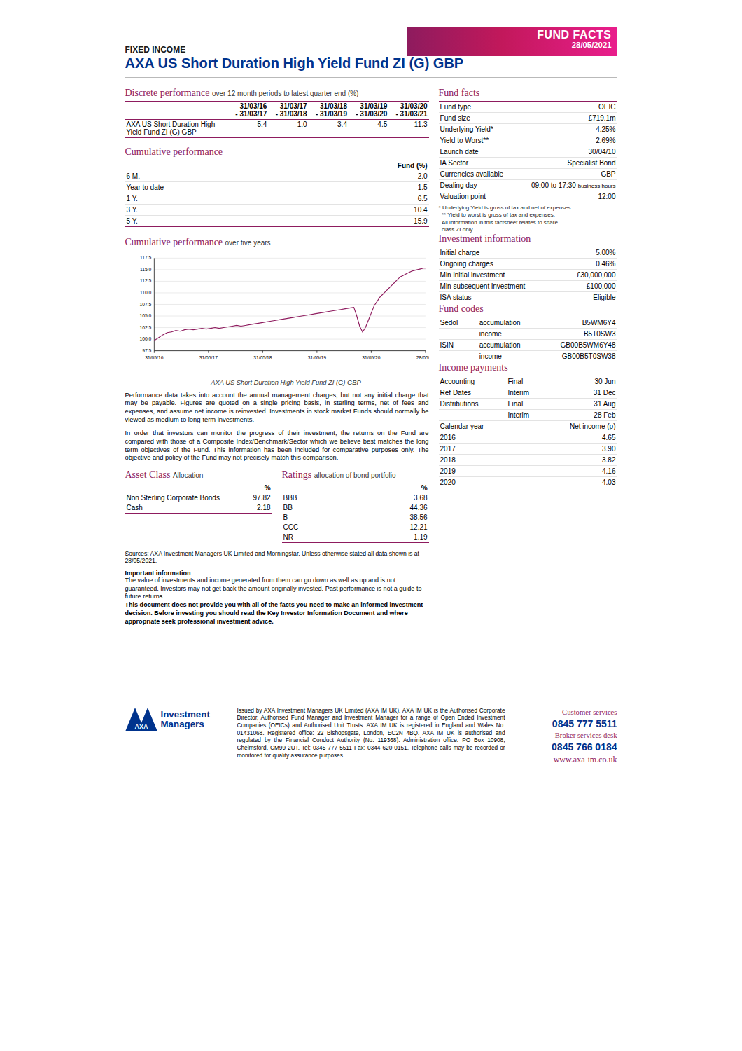FUND FACTS
28/05/2021
FIXED INCOME
AXA US Short Duration High Yield Fund ZI (G) GBP
Discrete performance over 12 month periods to latest quarter end (%)
| | 31/03/16 | 31/03/17 | 31/03/18 | 31/03/19 | 31/03/20 |
| | - 31/03/17 | - 31/03/18 | - 31/03/19 | - 31/03/20 | - 31/03/21 |
| AXA US Short Duration High Yield Fund ZI (G) GBP | 5.4 | 1.0 | 3.4 | -4.5 | 11.3 |
Cumulative performance
| | Fund (%) |
| 6 M. | 2.0 |
| Year to date | 1.5 |
| 1 Y. | 6.5 |
| 3 Y. | 10.4 |
| 5 Y. | 15.9 |
Cumulative performance over five years
117.5 115.0 112.5 110.0 107.5 105.0 102.5 100.0 97.5 31/05/16 31/05/17 31/05/18 31/05/19 31/05/20 28/05/21
AXA US Short Duration High Yield Fund ZI (G) GBP
Performance data takes into account the annual management charges, but not any initial charge that may be payable. Figures are quoted on a single pricing basis, in sterling terms, net of fees and expenses, and assume net income is reinvested. Investments in stock market Funds should normally be viewed as medium to long-term investments.
In order that investors can monitor the progress of their investment, the returns on the Fund are compared with those of a Composite Index/Benchmark/Sector which we believe best matches the long term objectives of the Fund. This information has been included for comparative purposes only. The objective and policy of the Fund may not precisely match this comparison.
Asset Class Allocation
| | % |
| Non Sterling Corporate Bonds | 97.82 |
| Cash | 2.18 |
Ratings allocation of bond portfolio
| | % |
| BBB | 3.68 |
| BB | 44.36 |
| B | 38.56 |
| CCC | 12.21 |
| NR | 1.19 |
Sources: AXA Investment Managers UK Limited and Morningstar. Unless otherwise stated all data shown is at 28/05/2021.
Important information
The value of investments and income generated from them can go down as well as up and is not guaranteed. Investors may not get back the amount originally invested. Past performance is not a guide to future returns.
This document does not provide you with all of the facts you need to make an informed investment decision. Before investing you should read the Key Investor Information Document and where appropriate seek professional investment advice.
Fund facts
| Fund type | OEIC |
| Fund size | £719.1m |
| Underlying Yield* | 4.25% |
| Yield to Worst** | 2.69% |
| Launch date | 30/04/10 |
| IA Sector | Specialist Bond |
| Currencies available | GBP |
| Dealing day | 09:00 to 17:30 business hours |
| Valuation point | 12:00 |
* Underlying Yield is gross of tax and net of expenses.
** Yield to worst is gross of tax and expenses.
All information in this factsheet relates to share
class ZI only.
Investment information
| Initial charge | 5.00% |
| Ongoing charges | 0.46% |
| Min initial investment | £30,000,000 |
| Min subsequent investment | £100,000 |
| ISA status | Eligible |
Fund codes
| Sedol | accumulation | B5WM6Y4 |
| | income | B5T0SW3 |
| ISIN | accumulation | GB00B5WM6Y48 |
| | income | GB00B5T0SW38 |
Income payments
| Accounting | Final | 30 Jun |
| Ref Dates | Interim | 31 Dec |
| Distributions | Final | 31 Aug |
| | Interim | 28 Feb |
| Calendar year | | Net income (p) |
| 2016 | | 4.65 |
| 2017 | | 3.90 |
| 2018 | | 3.82 |
| 2019 | | 4.16 |
| 2020 | | 4.03 |
AXA
Investment
Managers
Issued by AXA Investment Managers UK Limited (AXA IM UK). AXA IM UK is the Authorised Corporate Director, Authorised Fund Manager and Investment Manager for a range of Open Ended Investment Companies (OEICs) and Authorised Unit Trusts. AXA IM UK is registered in England and Wales No. 01431068. Registered office: 22 Bishopsgate, London, EC2N 4BQ. AXA IM UK is authorised and regulated by the Financial Conduct Authority (No. 119368). Administration office: PO Box 10908, Chelmsford, CM99 2UT. Tel: 0345 777 5511 Fax: 0344 620 0151. Telephone calls may be recorded or monitored for quality assurance purposes.
Customer services
0845 777 5511
Broker services desk
0845 766 0184
www.axa-im.co.uk